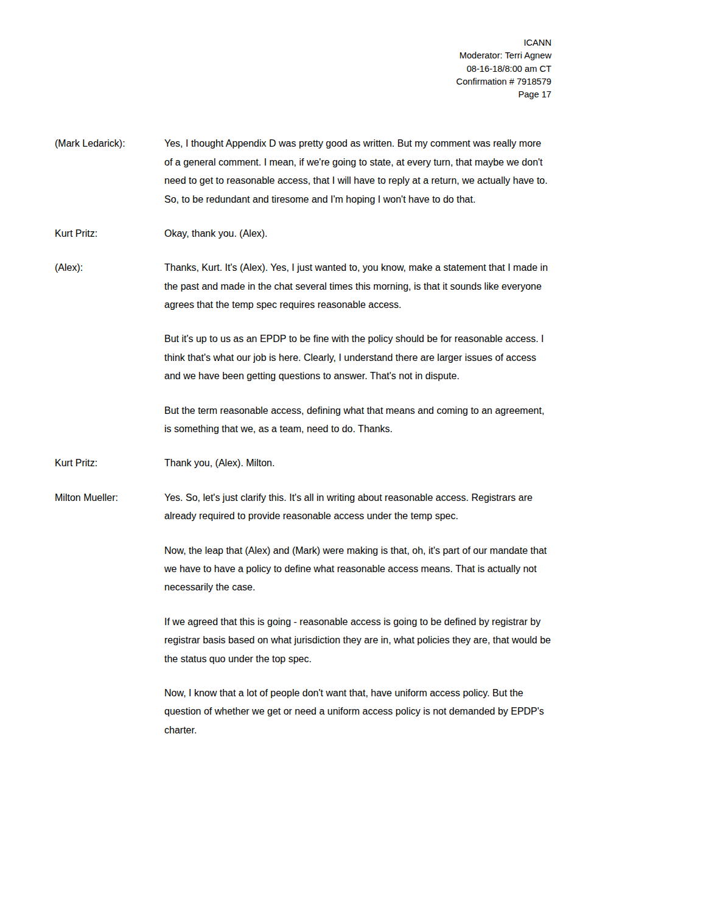ICANN
Moderator: Terri Agnew
08-16-18/8:00 am CT
Confirmation # 7918579
Page 17
(Mark Ledarick):
Yes, I thought Appendix D was pretty good as written. But my comment was really more of a general comment. I mean, if we're going to state, at every turn, that maybe we don't need to get to reasonable access, that I will have to reply at a return, we actually have to. So, to be redundant and tiresome and I'm hoping I won't have to do that.
Kurt Pritz:
Okay, thank you. (Alex).
(Alex):
Thanks, Kurt. It's (Alex). Yes, I just wanted to, you know, make a statement that I made in the past and made in the chat several times this morning, is that it sounds like everyone agrees that the temp spec requires reasonable access.
But it's up to us as an EPDP to be fine with the policy should be for reasonable access. I think that's what our job is here. Clearly, I understand there are larger issues of access and we have been getting questions to answer. That's not in dispute.
But the term reasonable access, defining what that means and coming to an agreement, is something that we, as a team, need to do. Thanks.
Kurt Pritz:
Thank you, (Alex). Milton.
Milton Mueller:
Yes. So, let's just clarify this. It's all in writing about reasonable access. Registrars are already required to provide reasonable access under the temp spec.
Now, the leap that (Alex) and (Mark) were making is that, oh, it's part of our mandate that we have to have a policy to define what reasonable access means. That is actually not necessarily the case.
If we agreed that this is going - reasonable access is going to be defined by registrar by registrar basis based on what jurisdiction they are in, what policies they are, that would be the status quo under the top spec.
Now, I know that a lot of people don't want that, have uniform access policy. But the question of whether we get or need a uniform access policy is not demanded by EPDP's charter.